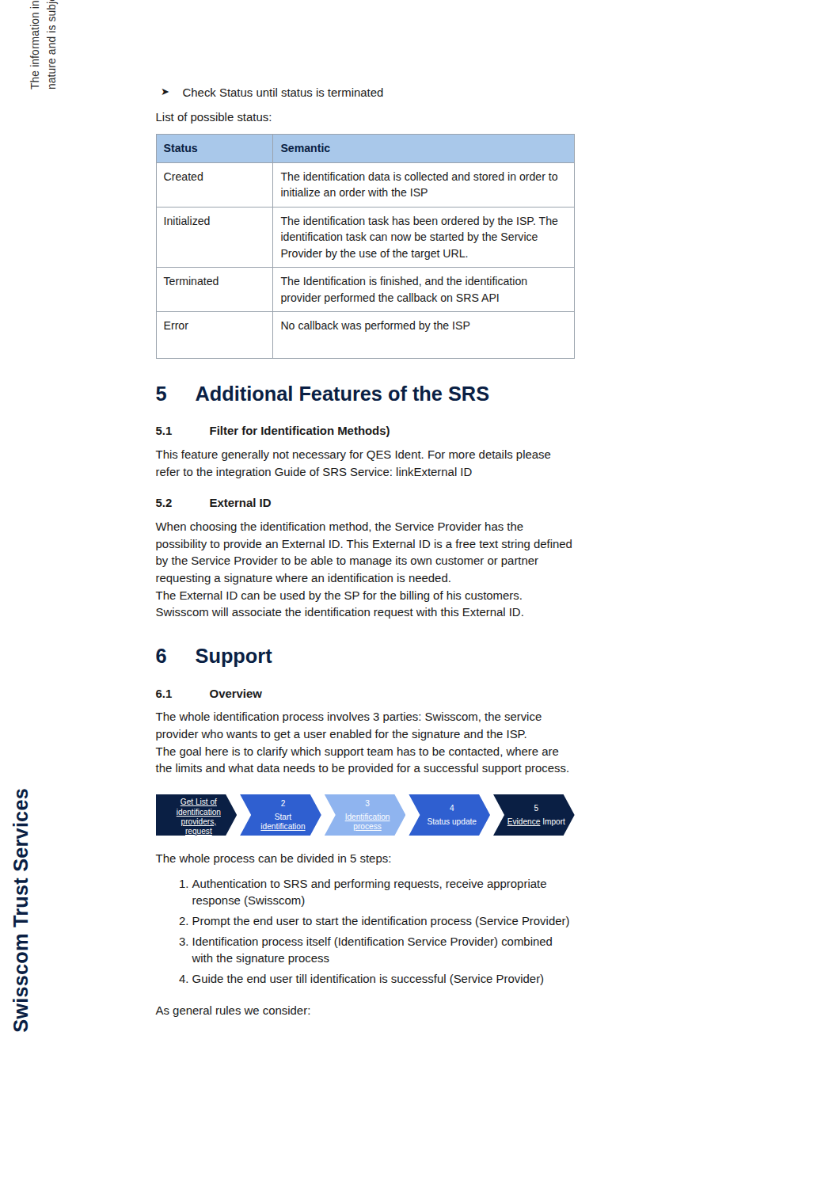The information in this document is of a non-binding nature and is subject to change.
Swisscom Trust Services
Check Status until status is terminated
List of possible status:
| Status | Semantic |
| --- | --- |
| Created | The identification data is collected and stored in order to initialize an order with the ISP |
| Initialized | The identification task has been ordered by the ISP. The identification task can now be started by the Service Provider by the use of the target URL. |
| Terminated | The Identification is finished, and the identification provider performed the callback on SRS API |
| Error | No callback was performed by the ISP |
5 Additional Features of the SRS
5.1 Filter for Identification Methods)
This feature generally not necessary for QES Ident. For more details please refer to the integration Guide of SRS Service: linkExternal ID
5.2 External ID
When choosing the identification method, the Service Provider has the possibility to provide an External ID. This External ID is a free text string defined by the Service Provider to be able to manage its own customer or partner requesting a signature where an identification is needed.
The External ID can be used by the SP for the billing of his customers. Swisscom will associate the identification request with this External ID.
6 Support
6.1 Overview
The whole identification process involves 3 parties: Swisscom, the service provider who wants to get a user enabled for the signature and the ISP.
The goal here is to clarify which support team has to be contacted, where are the limits and what data needs to be provided for a successful support process.
1
Get List of identification providers, request identification
2
Start identification
3
Identification process
4
Status update
5
Evidence Import
The whole process can be divided in 5 steps:
Authentication to SRS and performing requests, receive appropriate response (Swisscom)
Prompt the end user to start the identification process (Service Provider)
Identification process itself (Identification Service Provider) combined with the signature process
Guide the end user till identification is successful (Service Provider)
As general rules we consider: